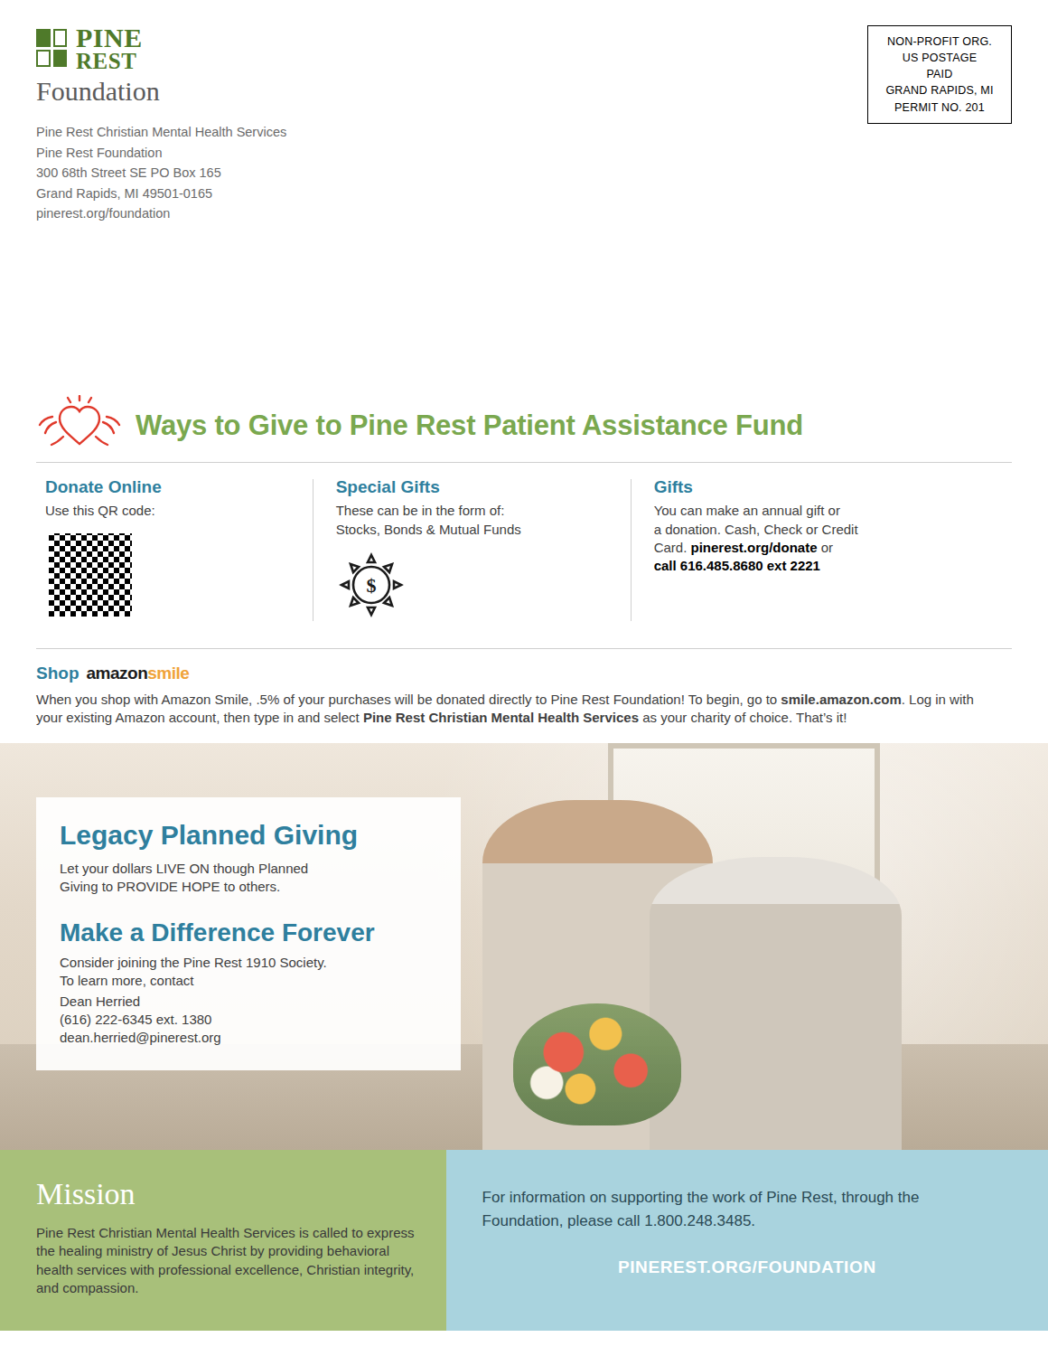PINE REST
Foundation
Pine Rest Christian Mental Health Services
Pine Rest Foundation
300 68th Street SE PO Box 165
Grand Rapids, MI 49501-0165
pinerest.org/foundation
NON-PROFIT ORG.
US POSTAGE
PAID
GRAND RAPIDS, MI
PERMIT NO. 201
Ways to Give to Pine Rest Patient Assistance Fund
Donate Online
Use this QR code:
Special Gifts
These can be in the form of:
Stocks, Bonds & Mutual Funds
$
Gifts
You can make an annual gift or
a donation. Cash, Check or Credit
Card. pinerest.org/donate or
call 616.485.8680 ext 2221
Shop amazon smile
When you shop with Amazon Smile, .5% of your purchases will be donated directly to Pine Rest Foundation! To begin, go to smile.amazon.com. Log in with your existing Amazon account, then type in and select Pine Rest Christian Mental Health Services as your charity of choice. That’s it!
Legacy Planned Giving
Let your dollars LIVE ON though Planned
Giving to PROVIDE HOPE to others.
Make a Difference Forever
Consider joining the Pine Rest 1910 Society.
To learn more, contact
Dean Herried
(616) 222-6345 ext. 1380
dean.herried@pinerest.org
Mission
Pine Rest Christian Mental Health Services is called to express the healing ministry of Jesus Christ by providing behavioral health services with professional excellence, Christian integrity, and compassion.
For information on supporting the work of Pine Rest, through the Foundation, please call 1.800.248.3485.
PINEREST.ORG/FOUNDATION